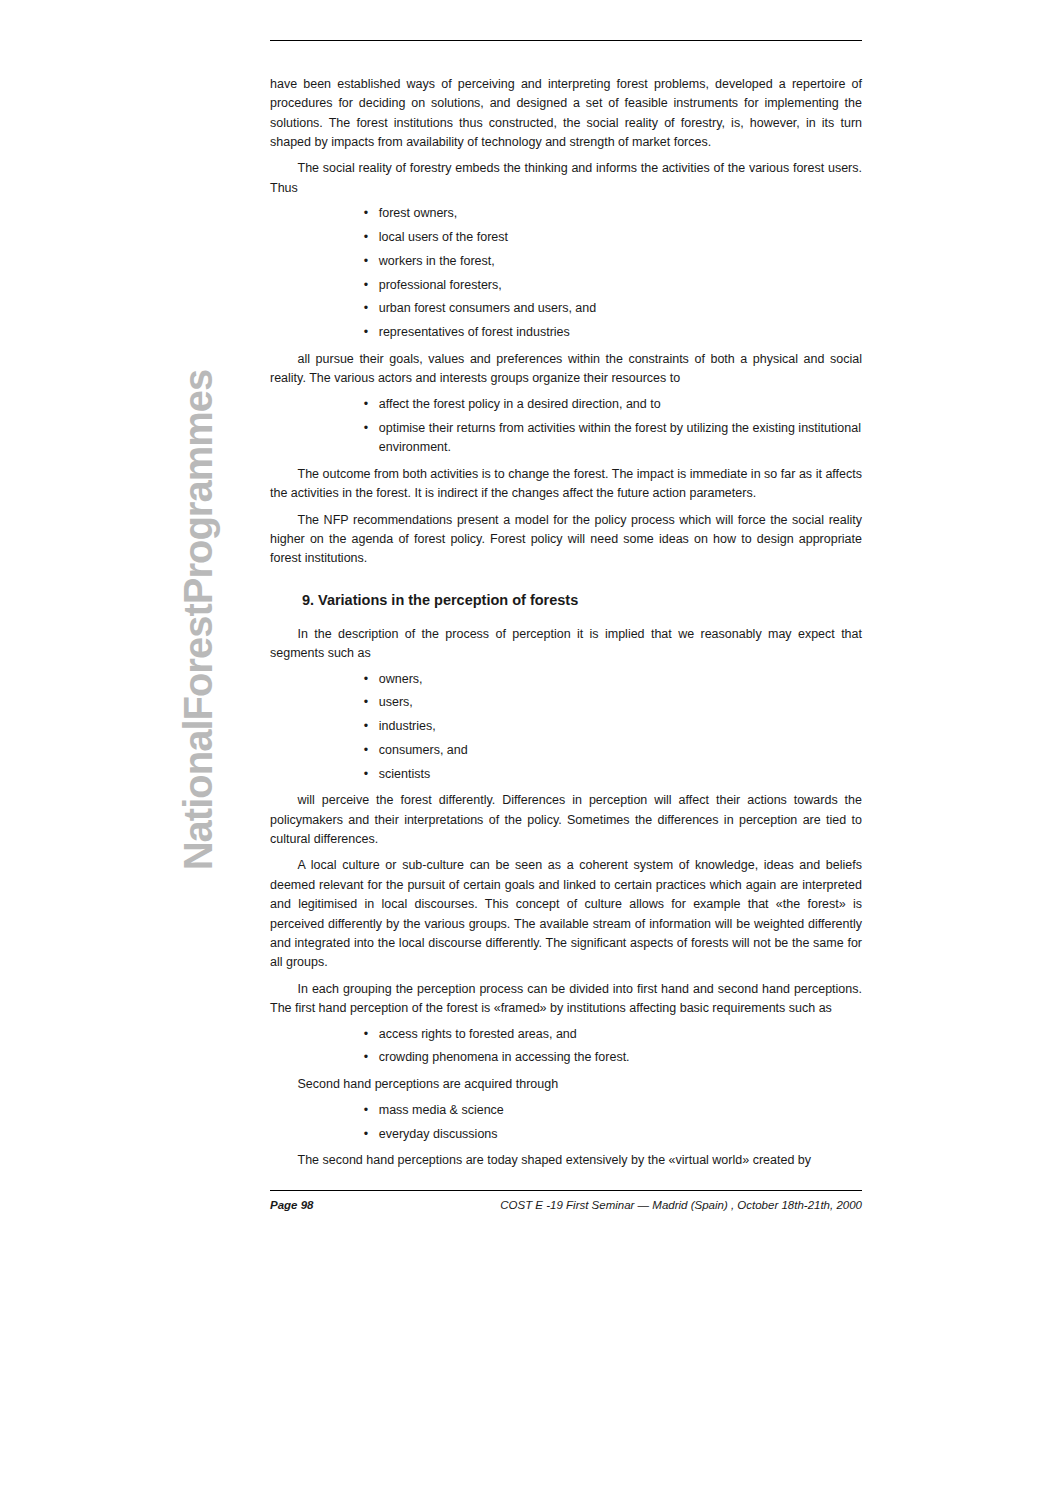NationalForestProgrammes
have been established ways of perceiving and interpreting forest problems, developed a repertoire of procedures for deciding on solutions, and designed a set of feasible instruments for implementing the solutions. The forest institutions thus constructed, the social reality of forestry, is, however, in its turn shaped by impacts from availability of technology and strength of market forces.
The social reality of forestry embeds the thinking and informs the activities of the various forest users. Thus
forest owners,
local users of the forest
workers in the forest,
professional foresters,
urban forest consumers and users, and
representatives of forest industries
all pursue their goals, values and preferences within the constraints of both a physical and social reality. The various actors and interests groups organize their resources to
affect the forest policy in a desired direction, and to
optimise their returns from activities within the forest by utilizing the existing institutional environment.
The outcome from both activities is to change the forest. The impact is immediate in so far as it affects the activities in the forest. It is indirect if the changes affect the future action parameters.
The NFP recommendations present a model for the policy process which will force the social reality higher on the agenda of forest policy. Forest policy will need some ideas on how to design appropriate forest institutions.
9. Variations in the perception of forests
In the description of the process of perception it is implied that we reasonably may expect that segments such as
owners,
users,
industries,
consumers, and
scientists
will perceive the forest differently. Differences in perception will affect their actions towards the policymakers and their interpretations of the policy. Sometimes the differences in perception are tied to cultural differences.
A local culture or sub-culture can be seen as a coherent system of knowledge, ideas and beliefs deemed relevant for the pursuit of certain goals and linked to certain practices which again are interpreted and legitimised in local discourses. This concept of culture allows for example that «the forest» is perceived differently by the various groups. The available stream of information will be weighted differently and integrated into the local discourse differently. The significant aspects of forests will not be the same for all groups.
In each grouping the perception process can be divided into first hand and second hand perceptions. The first hand perception of the forest is «framed» by institutions affecting basic requirements such as
access rights to forested areas, and
crowding phenomena in accessing the forest.
Second hand perceptions are acquired through
mass media & science
everyday discussions
The second hand perceptions are today shaped extensively by the «virtual world» created by
Page 98
COST E -19 First Seminar — Madrid (Spain) , October 18th-21th, 2000